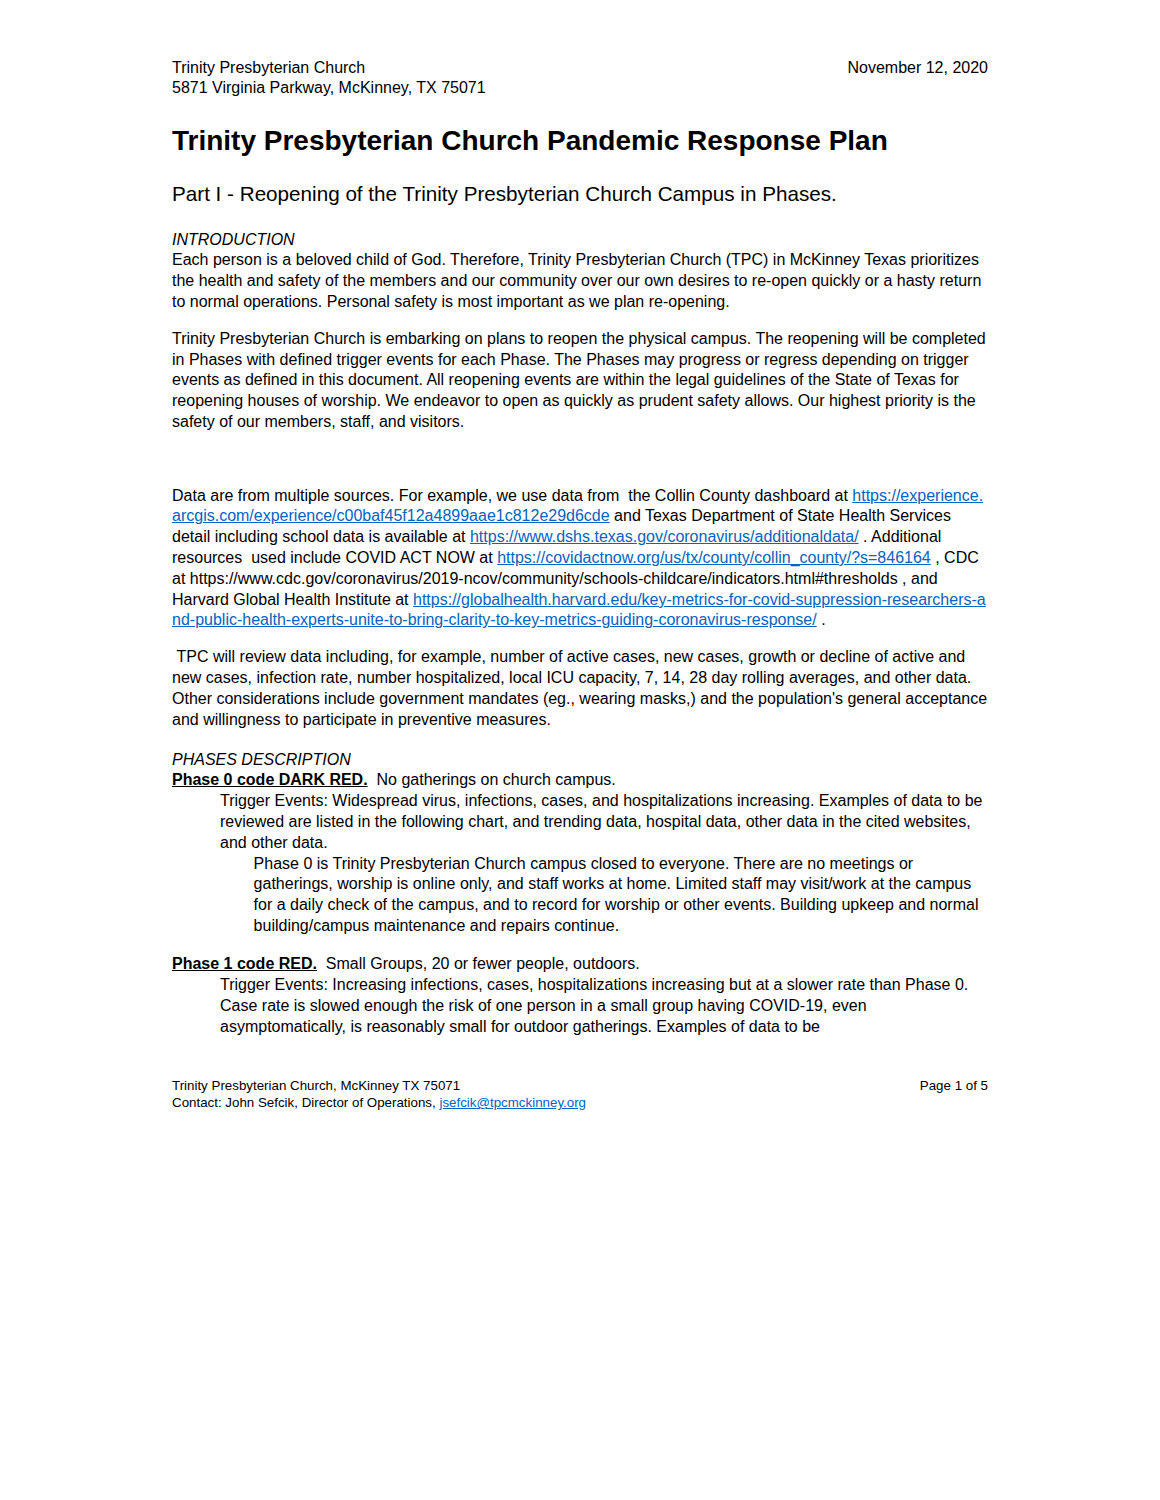Trinity Presbyterian Church
5871 Virginia Parkway, McKinney, TX 75071
November 12, 2020
Trinity Presbyterian Church Pandemic Response Plan
Part I - Reopening of the Trinity Presbyterian Church Campus in Phases.
INTRODUCTION
Each person is a beloved child of God. Therefore, Trinity Presbyterian Church (TPC) in McKinney Texas prioritizes the health and safety of the members and our community over our own desires to re-open quickly or a hasty return to normal operations. Personal safety is most important as we plan re-opening.
Trinity Presbyterian Church is embarking on plans to reopen the physical campus. The reopening will be completed in Phases with defined trigger events for each Phase. The Phases may progress or regress depending on trigger events as defined in this document. All reopening events are within the legal guidelines of the State of Texas for reopening houses of worship. We endeavor to open as quickly as prudent safety allows. Our highest priority is the safety of our members, staff, and visitors.
Data are from multiple sources. For example, we use data from the Collin County dashboard at https://experience.arcgis.com/experience/c00baf45f12a4899aae1c812e29d6cde and Texas Department of State Health Services detail including school data is available at https://www.dshs.texas.gov/coronavirus/additionaldata/ . Additional resources used include COVID ACT NOW at https://covidactnow.org/us/tx/county/collin_county/?s=846164 , CDC at https://www.cdc.gov/coronavirus/2019-ncov/community/schools-childcare/indicators.html#thresholds , and Harvard Global Health Institute at https://globalhealth.harvard.edu/key-metrics-for-covid-suppression-researchers-and-public-health-experts-unite-to-bring-clarity-to-key-metrics-guiding-coronavirus-response/ .
TPC will review data including, for example, number of active cases, new cases, growth or decline of active and new cases, infection rate, number hospitalized, local ICU capacity, 7, 14, 28 day rolling averages, and other data. Other considerations include government mandates (eg., wearing masks,) and the population's general acceptance and willingness to participate in preventive measures.
PHASES DESCRIPTION
Phase 0 code DARK RED. No gatherings on church campus.
Trigger Events: Widespread virus, infections, cases, and hospitalizations increasing. Examples of data to be reviewed are listed in the following chart, and trending data, hospital data, other data in the cited websites, and other data.
Phase 0 is Trinity Presbyterian Church campus closed to everyone. There are no meetings or gatherings, worship is online only, and staff works at home. Limited staff may visit/work at the campus for a daily check of the campus, and to record for worship or other events. Building upkeep and normal building/campus maintenance and repairs continue.
Phase 1 code RED. Small Groups, 20 or fewer people, outdoors.
Trigger Events: Increasing infections, cases, hospitalizations increasing but at a slower rate than Phase 0. Case rate is slowed enough the risk of one person in a small group having COVID-19, even asymptomatically, is reasonably small for outdoor gatherings. Examples of data to be
Trinity Presbyterian Church, McKinney TX 75071
Contact: John Sefcik, Director of Operations, jsefcik@tpcmckinney.org
Page 1 of 5